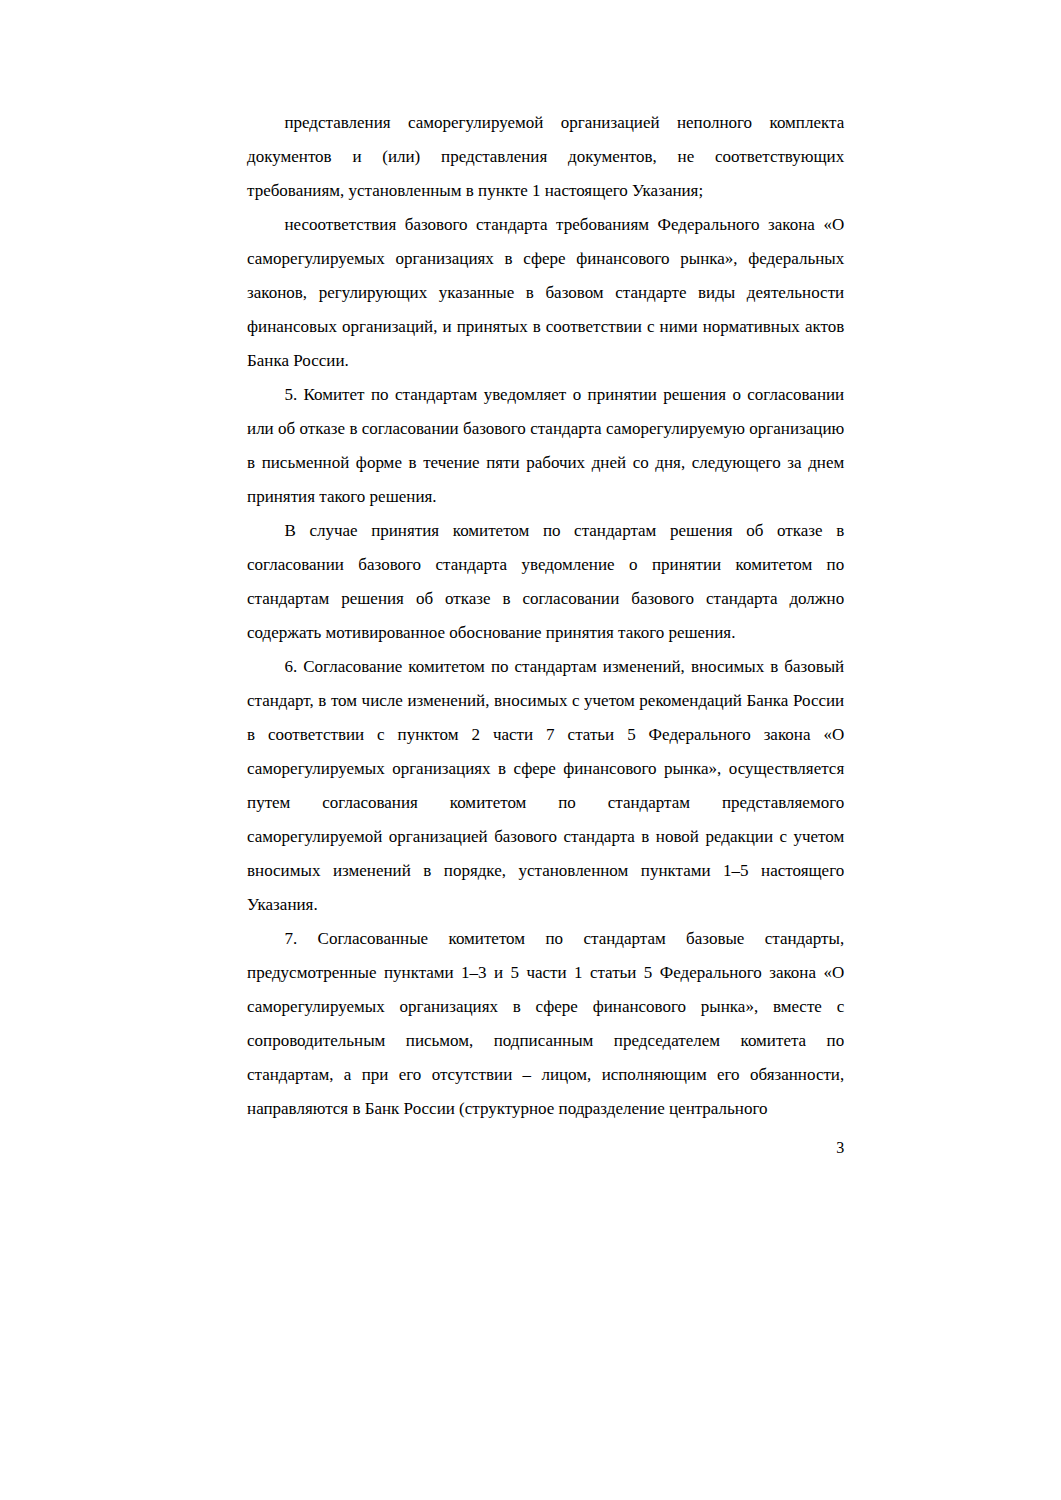представления саморегулируемой организацией неполного комплекта документов и (или) представления документов, не соответствующих требованиям, установленным в пункте 1 настоящего Указания;
несоответствия базового стандарта требованиям Федерального закона «О саморегулируемых организациях в сфере финансового рынка», федеральных законов, регулирующих указанные в базовом стандарте виды деятельности финансовых организаций, и принятых в соответствии с ними нормативных актов Банка России.
5. Комитет по стандартам уведомляет о принятии решения о согласовании или об отказе в согласовании базового стандарта саморегулируемую организацию в письменной форме в течение пяти рабочих дней со дня, следующего за днем принятия такого решения.
В случае принятия комитетом по стандартам решения об отказе в согласовании базового стандарта уведомление о принятии комитетом по стандартам решения об отказе в согласовании базового стандарта должно содержать мотивированное обоснование принятия такого решения.
6. Согласование комитетом по стандартам изменений, вносимых в базовый стандарт, в том числе изменений, вносимых с учетом рекомендаций Банка России в соответствии с пунктом 2 части 7 статьи 5 Федерального закона «О саморегулируемых организациях в сфере финансового рынка», осуществляется путем согласования комитетом по стандартам представляемого саморегулируемой организацией базового стандарта в новой редакции с учетом вносимых изменений в порядке, установленном пунктами 1–5 настоящего Указания.
7. Согласованные комитетом по стандартам базовые стандарты, предусмотренные пунктами 1–3 и 5 части 1 статьи 5 Федерального закона «О саморегулируемых организациях в сфере финансового рынка», вместе с сопроводительным письмом, подписанным председателем комитета по стандартам, а при его отсутствии – лицом, исполняющим его обязанности, направляются в Банк России (структурное подразделение центрального
3